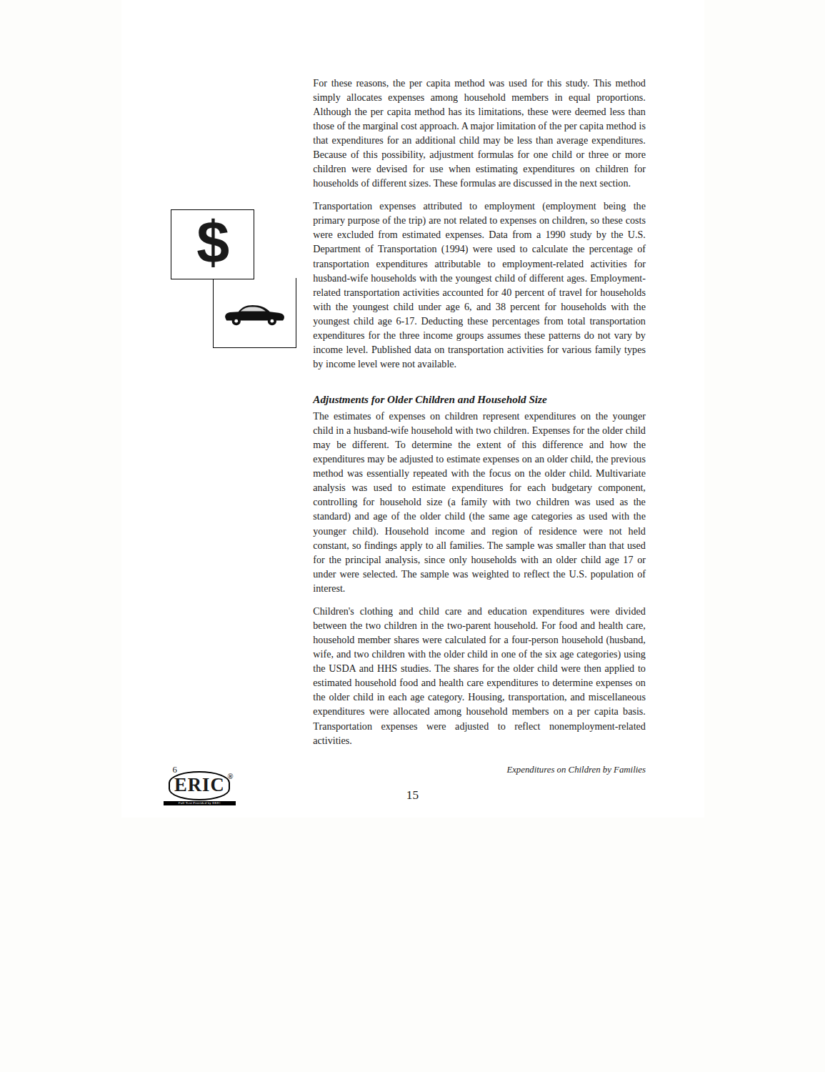$
For these reasons, the per capita method was used for this study. This method simply allocates expenses among household members in equal proportions. Although the per capita method has its limitations, these were deemed less than those of the marginal cost approach. A major limitation of the per capita method is that expenditures for an additional child may be less than average expenditures. Because of this possibility, adjustment formulas for one child or three or more children were devised for use when estimating expenditures on children for households of different sizes. These formulas are discussed in the next section.
Transportation expenses attributed to employment (employment being the primary purpose of the trip) are not related to expenses on children, so these costs were excluded from estimated expenses. Data from a 1990 study by the U.S. Department of Transportation (1994) were used to calculate the percentage of transportation expenditures attributable to employment-related activities for husband-wife households with the youngest child of different ages. Employment-related transportation activities accounted for 40 percent of travel for households with the youngest child under age 6, and 38 percent for households with the youngest child age 6-17. Deducting these percentages from total transportation expenditures for the three income groups assumes these patterns do not vary by income level. Published data on transportation activities for various family types by income level were not available.
Adjustments for Older Children and Household Size
The estimates of expenses on children represent expenditures on the younger child in a husband-wife household with two children. Expenses for the older child may be different. To determine the extent of this difference and how the expenditures may be adjusted to estimate expenses on an older child, the previous method was essentially repeated with the focus on the older child. Multivariate analysis was used to estimate expenditures for each budgetary component, controlling for household size (a family with two children was used as the standard) and age of the older child (the same age categories as used with the younger child). Household income and region of residence were not held constant, so findings apply to all families. The sample was smaller than that used for the principal analysis, since only households with an older child age 17 or under were selected. The sample was weighted to reflect the U.S. population of interest.
Children's clothing and child care and education expenditures were divided between the two children in the two-parent household. For food and health care, household member shares were calculated for a four-person household (husband, wife, and two children with the older child in one of the six age categories) using the USDA and HHS studies. The shares for the older child were then applied to estimated household food and health care expenditures to determine expenses on the older child in each age category. Housing, transportation, and miscellaneous expenditures were allocated among household members on a per capita basis. Transportation expenses were adjusted to reflect nonemployment-related activities.
6 Expenditures on Children by Families
ERIC®
Full Text Provided by ERIC
15